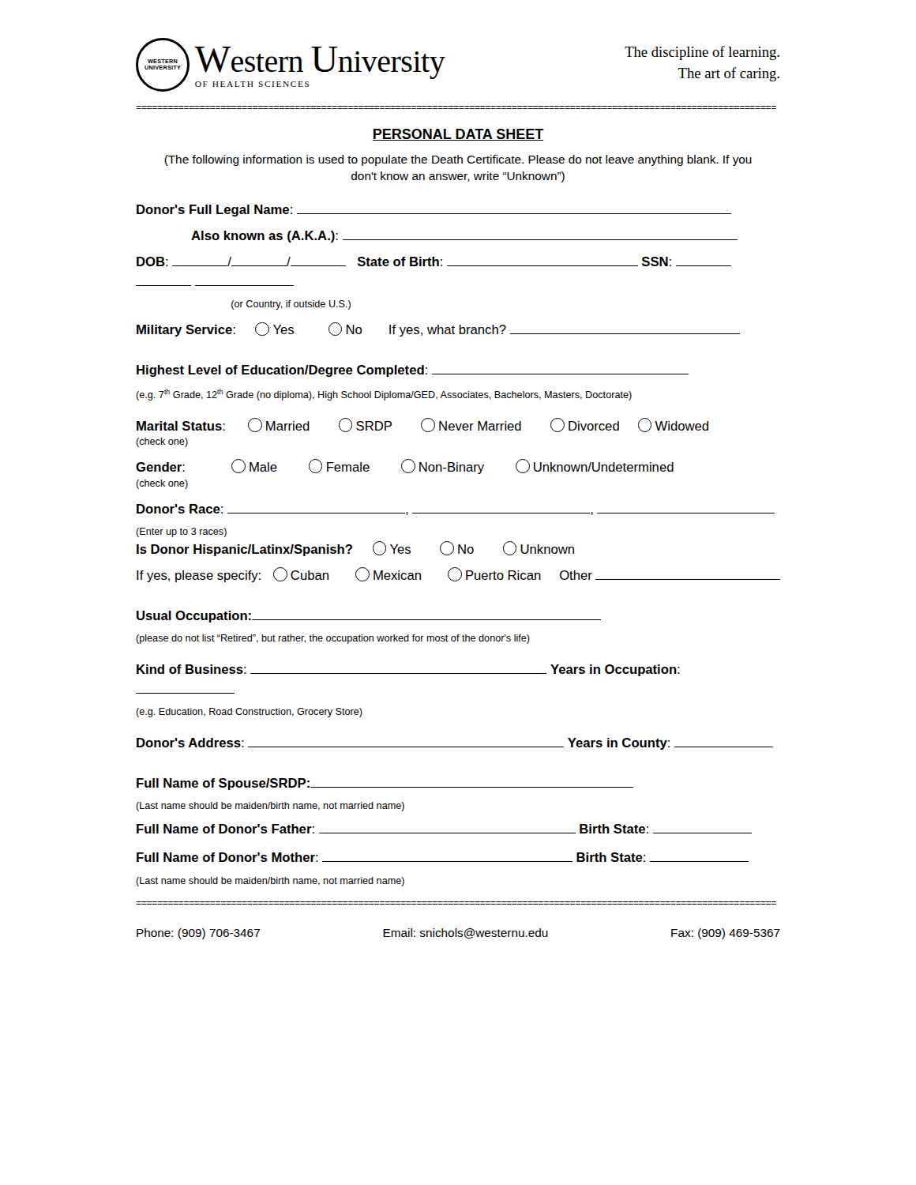WESTERN
UNIVERSITY
Western University
OF HEALTH SCIENCES
The discipline of learning.
The art of caring.
=========================================================================================================================
PERSONAL DATA SHEET
(The following information is used to populate the Death Certificate. Please do not leave anything blank. If you don't know an answer, write “Unknown”)
Donor's Full Legal Name:
Also known as (A.K.A.):
DOB: / / State of Birth: SSN:
(or Country, if outside U.S.)
Military Service: Yes No If yes, what branch?
Highest Level of Education/Degree Completed:
(e.g. 7th Grade, 12th Grade (no diploma), High School Diploma/GED, Associates, Bachelors, Masters, Doctorate)
Marital Status: Married SRDP Never Married Divorced Widowed (check one)
Gender: Male Female Non-Binary Unknown/Undetermined (check one)
Donor's Race: , ,
(Enter up to 3 races)
Is Donor Hispanic/Latinx/Spanish? Yes No Unknown
If yes, please specify: Cuban Mexican Puerto Rican Other
Usual Occupation:
(please do not list “Retired”, but rather, the occupation worked for most of the donor's life)
Kind of Business: Years in Occupation:
(e.g. Education, Road Construction, Grocery Store)
Donor's Address: Years in County:
Full Name of Spouse/SRDP:
(Last name should be maiden/birth name, not married name)
Full Name of Donor's Father: Birth State:
Full Name of Donor's Mother: Birth State:
(Last name should be maiden/birth name, not married name)
=========================================================================================================================
Phone: (909) 706-3467 Email: snichols@westernu.edu Fax: (909) 469-5367